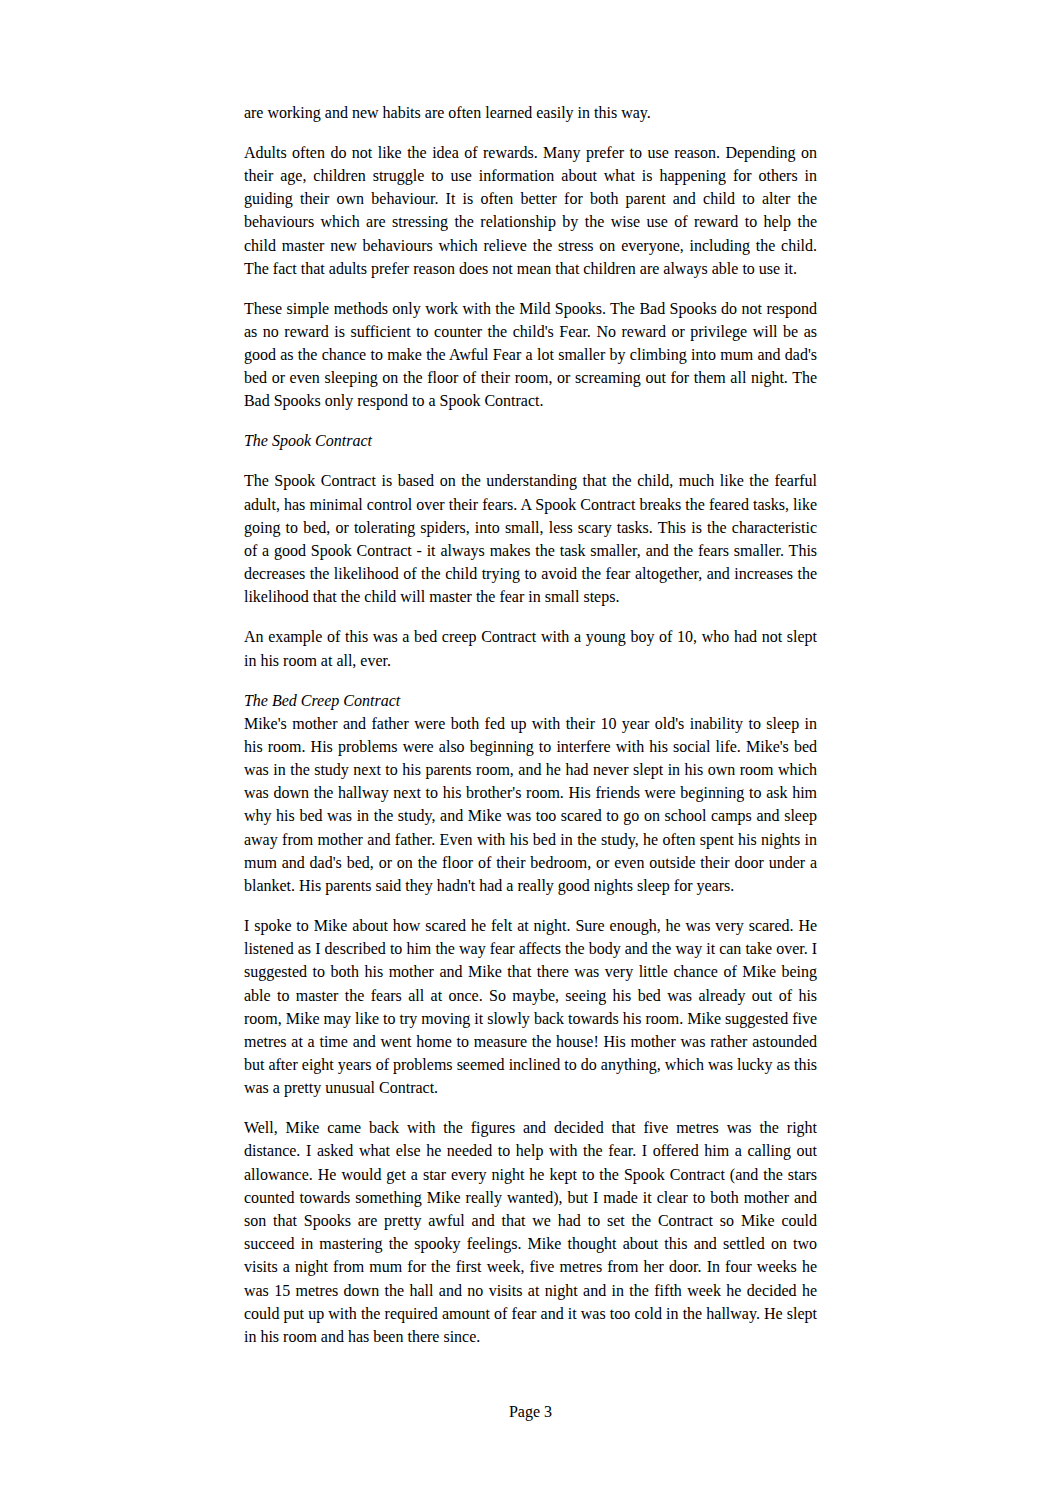are working and new habits are often learned easily in this way.
Adults often do not like the idea of rewards. Many prefer to use reason. Depending on their age, children struggle to use information about what is happening for others in guiding their own behaviour. It is often better for both parent and child to alter the behaviours which are stressing the relationship by the wise use of reward to help the child master new behaviours which relieve the stress on everyone, including the child. The fact that adults prefer reason does not mean that children are always able to use it.
These simple methods only work with the Mild Spooks. The Bad Spooks do not respond as no reward is sufficient to counter the child's Fear. No reward or privilege will be as good as the chance to make the Awful Fear a lot smaller by climbing into mum and dad's bed or even sleeping on the floor of their room, or screaming out for them all night. The Bad Spooks only respond to a Spook Contract.
The Spook Contract
The Spook Contract is based on the understanding that the child, much like the fearful adult, has minimal control over their fears. A Spook Contract breaks the feared tasks, like going to bed, or tolerating spiders, into small, less scary tasks. This is the characteristic of a good Spook Contract - it always makes the task smaller, and the fears smaller. This decreases the likelihood of the child trying to avoid the fear altogether, and increases the likelihood that the child will master the fear in small steps.
An example of this was a bed creep Contract with a young boy of 10, who had not slept in his room at all, ever.
The Bed Creep Contract
Mike's mother and father were both fed up with their 10 year old's inability to sleep in his room. His problems were also beginning to interfere with his social life. Mike's bed was in the study next to his parents room, and he had never slept in his own room which was down the hallway next to his brother's room. His friends were beginning to ask him why his bed was in the study, and Mike was too scared to go on school camps and sleep away from mother and father. Even with his bed in the study, he often spent his nights in mum and dad's bed, or on the floor of their bedroom, or even outside their door under a blanket. His parents said they hadn't had a really good nights sleep for years.
I spoke to Mike about how scared he felt at night. Sure enough, he was very scared. He listened as I described to him the way fear affects the body and the way it can take over. I suggested to both his mother and Mike that there was very little chance of Mike being able to master the fears all at once. So maybe, seeing his bed was already out of his room, Mike may like to try moving it slowly back towards his room. Mike suggested five metres at a time and went home to measure the house! His mother was rather astounded but after eight years of problems seemed inclined to do anything, which was lucky as this was a pretty unusual Contract.
Well, Mike came back with the figures and decided that five metres was the right distance. I asked what else he needed to help with the fear. I offered him a calling out allowance. He would get a star every night he kept to the Spook Contract (and the stars counted towards something Mike really wanted), but I made it clear to both mother and son that Spooks are pretty awful and that we had to set the Contract so Mike could succeed in mastering the spooky feelings. Mike thought about this and settled on two visits a night from mum for the first week, five metres from her door. In four weeks he was 15 metres down the hall and no visits at night and in the fifth week he decided he could put up with the required amount of fear and it was too cold in the hallway. He slept in his room and has been there since.
Page 3